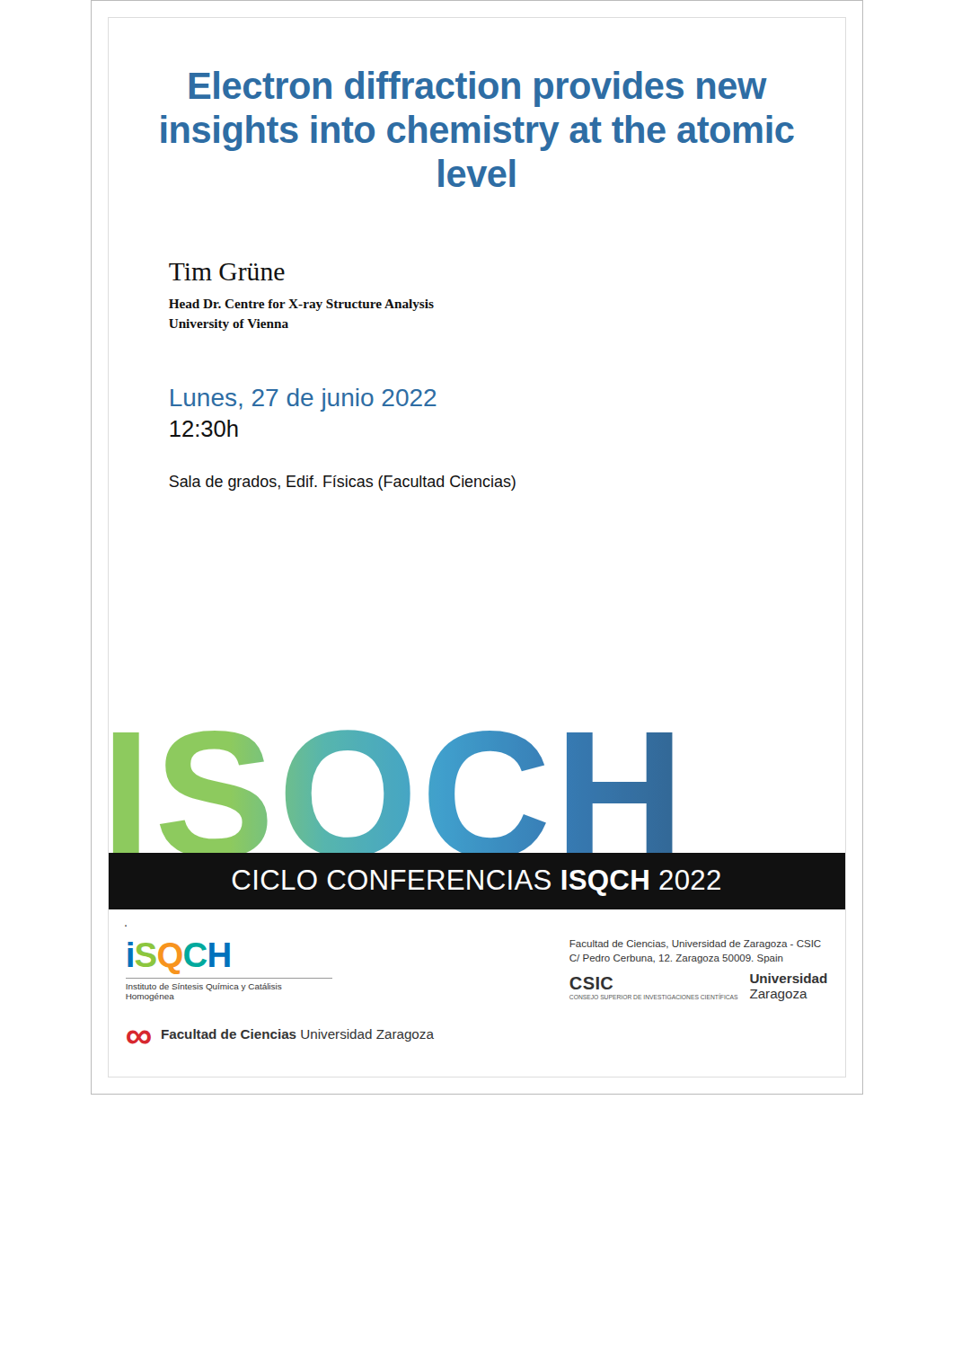Electron diffraction provides new insights into chemistry at the atomic level
Tim Grüne
Head Dr. Centre for X-ray Structure Analysis
University of Vienna
Lunes, 27 de junio 2022
12:30h
Sala de grados, Edif. Físicas (Facultad Ciencias)
ISQCH
CICLO CONFERENCIAS ISQCH 2022
.
iSQCH
Instituto de Síntesis Química y Catálisis Homogénea
Facultad de Ciencias, Universidad de Zaragoza - CSIC
C/ Pedro Cerbuna, 12. Zaragoza 50009. Spain
CSIC CONSEJO SUPERIOR DE INVESTIGACIONES CIENTÍFICAS
Universidad Zaragoza
∞
Facultad de Ciencias Universidad Zaragoza